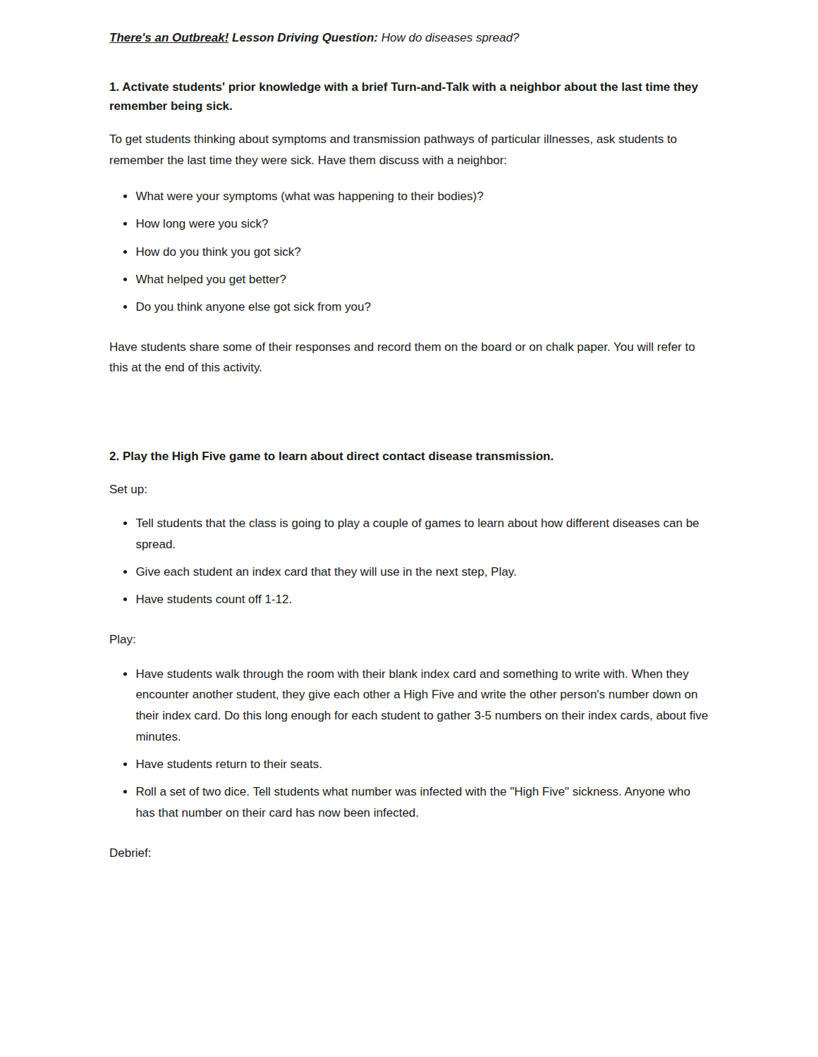There's an Outbreak! Lesson Driving Question: How do diseases spread?
1. Activate students' prior knowledge with a brief Turn-and-Talk with a neighbor about the last time they remember being sick.
To get students thinking about symptoms and transmission pathways of particular illnesses, ask students to remember the last time they were sick. Have them discuss with a neighbor:
What were your symptoms (what was happening to their bodies)?
How long were you sick?
How do you think you got sick?
What helped you get better?
Do you think anyone else got sick from you?
Have students share some of their responses and record them on the board or on chalk paper. You will refer to this at the end of this activity.
2. Play the High Five game to learn about direct contact disease transmission.
Set up:
Tell students that the class is going to play a couple of games to learn about how different diseases can be spread.
Give each student an index card that they will use in the next step, Play.
Have students count off 1-12.
Play:
Have students walk through the room with their blank index card and something to write with. When they encounter another student, they give each other a High Five and write the other person's number down on their index card. Do this long enough for each student to gather 3-5 numbers on their index cards, about five minutes.
Have students return to their seats.
Roll a set of two dice. Tell students what number was infected with the "High Five" sickness. Anyone who has that number on their card has now been infected.
Debrief: